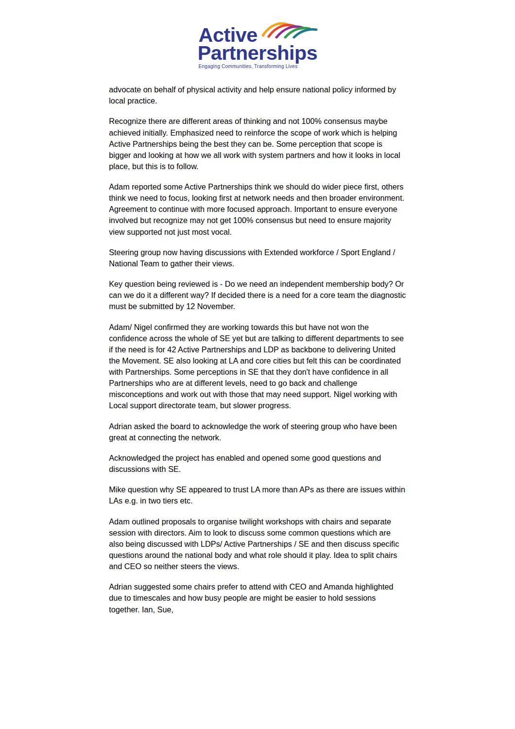Active Partnerships
Engaging Communities, Transforming Lives
advocate on behalf of physical activity and help ensure national policy informed by local practice.
Recognize there are different areas of thinking and not 100% consensus maybe achieved initially. Emphasized need to reinforce the scope of work which is helping Active Partnerships being the best they can be. Some perception that scope is bigger and looking at how we all work with system partners and how it looks in local place, but this is to follow.
Adam reported some Active Partnerships think we should do wider piece first, others think we need to focus, looking first at network needs and then broader environment. Agreement to continue with more focused approach. Important to ensure everyone involved but recognize may not get 100% consensus but need to ensure majority view supported not just most vocal.
Steering group now having discussions with Extended workforce / Sport England / National Team to gather their views.
Key question being reviewed is - Do we need an independent membership body? Or can we do it a different way? If decided there is a need for a core team the diagnostic must be submitted by 12 November.
Adam/ Nigel confirmed they are working towards this but have not won the confidence across the whole of SE yet but are talking to different departments to see if the need is for 42 Active Partnerships and LDP as backbone to delivering United the Movement. SE also looking at LA and core cities but felt this can be coordinated with Partnerships. Some perceptions in SE that they don't have confidence in all Partnerships who are at different levels, need to go back and challenge misconceptions and work out with those that may need support. Nigel working with Local support directorate team, but slower progress.
Adrian asked the board to acknowledge the work of steering group who have been great at connecting the network.
Acknowledged the project has enabled and opened some good questions and discussions with SE.
Mike question why SE appeared to trust LA more than APs as there are issues within LAs e.g. in two tiers etc.
Adam outlined proposals to organise twilight workshops with chairs and separate session with directors. Aim to look to discuss some common questions which are also being discussed with LDPs/ Active Partnerships / SE and then discuss specific questions around the national body and what role should it play. Idea to split chairs and CEO so neither steers the views.
Adrian suggested some chairs prefer to attend with CEO and Amanda highlighted due to timescales and how busy people are might be easier to hold sessions together. Ian, Sue,